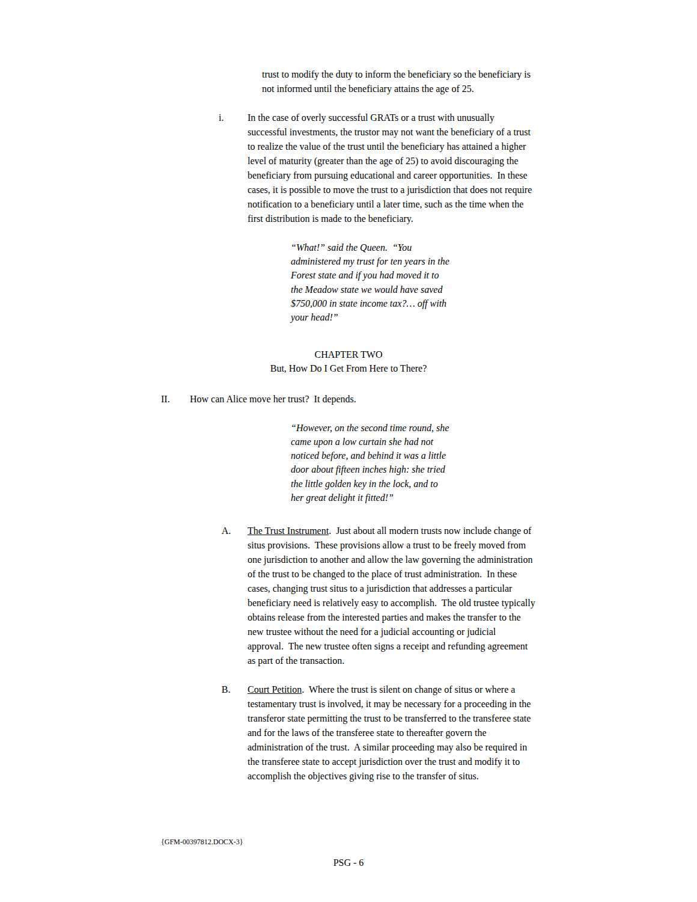trust to modify the duty to inform the beneficiary so the beneficiary is not informed until the beneficiary attains the age of 25.
i. In the case of overly successful GRATs or a trust with unusually successful investments, the trustor may not want the beneficiary of a trust to realize the value of the trust until the beneficiary has attained a higher level of maturity (greater than the age of 25) to avoid discouraging the beneficiary from pursuing educational and career opportunities. In these cases, it is possible to move the trust to a jurisdiction that does not require notification to a beneficiary until a later time, such as the time when the first distribution is made to the beneficiary.
“What!” said the Queen. “You administered my trust for ten years in the Forest state and if you had moved it to the Meadow state we would have saved $750,000 in state income tax?… off with your head!”
CHAPTER TWO
But, How Do I Get From Here to There?
II. How can Alice move her trust? It depends.
“However, on the second time round, she came upon a low curtain she had not noticed before, and behind it was a little door about fifteen inches high: she tried the little golden key in the lock, and to her great delight it fitted!”
A. The Trust Instrument. Just about all modern trusts now include change of situs provisions. These provisions allow a trust to be freely moved from one jurisdiction to another and allow the law governing the administration of the trust to be changed to the place of trust administration. In these cases, changing trust situs to a jurisdiction that addresses a particular beneficiary need is relatively easy to accomplish. The old trustee typically obtains release from the interested parties and makes the transfer to the new trustee without the need for a judicial accounting or judicial approval. The new trustee often signs a receipt and refunding agreement as part of the transaction.
B. Court Petition. Where the trust is silent on change of situs or where a testamentary trust is involved, it may be necessary for a proceeding in the transferor state permitting the trust to be transferred to the transferee state and for the laws of the transferee state to thereafter govern the administration of the trust. A similar proceeding may also be required in the transferee state to accept jurisdiction over the trust and modify it to accomplish the objectives giving rise to the transfer of situs.
{GFM-00397812.DOCX-3}
PSG - 6